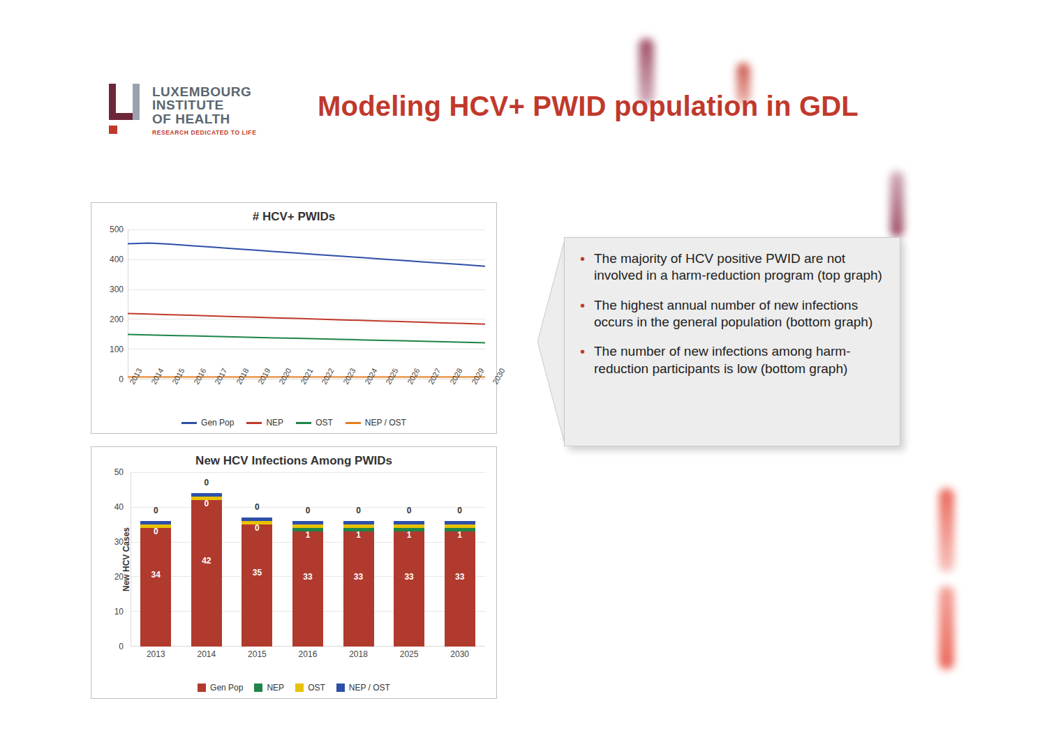LUXEMBOURG
INSTITUTE
OF HEALTH
RESEARCH DEDICATED TO LIFE
Modeling HCV+ PWID population in GDL
# HCV+ PWIDs
500 400 300 200 100 0
2013 2014 2015 2016 2017 2018 2019 2020 2021 2022 2023 2024 2025 2026 2027 2028 2029 2030
Gen Pop
NEP
OST
NEP / OST
New HCV Infections Among PWIDs
New HCV Cases
50 40 30 20 10 0
0
0
34
0
0
42
0
0
35
0
1
33
0
1
33
0
1
33
0
1
33
2013 2014 2015 2016 2018 2025 2030
Gen Pop
NEP
OST
NEP / OST
The majority of HCV positive PWID are not involved in a harm-reduction program (top graph)
The highest annual number of new infections occurs in the general population (bottom graph)
The number of new infections among harm-reduction participants is low (bottom graph)